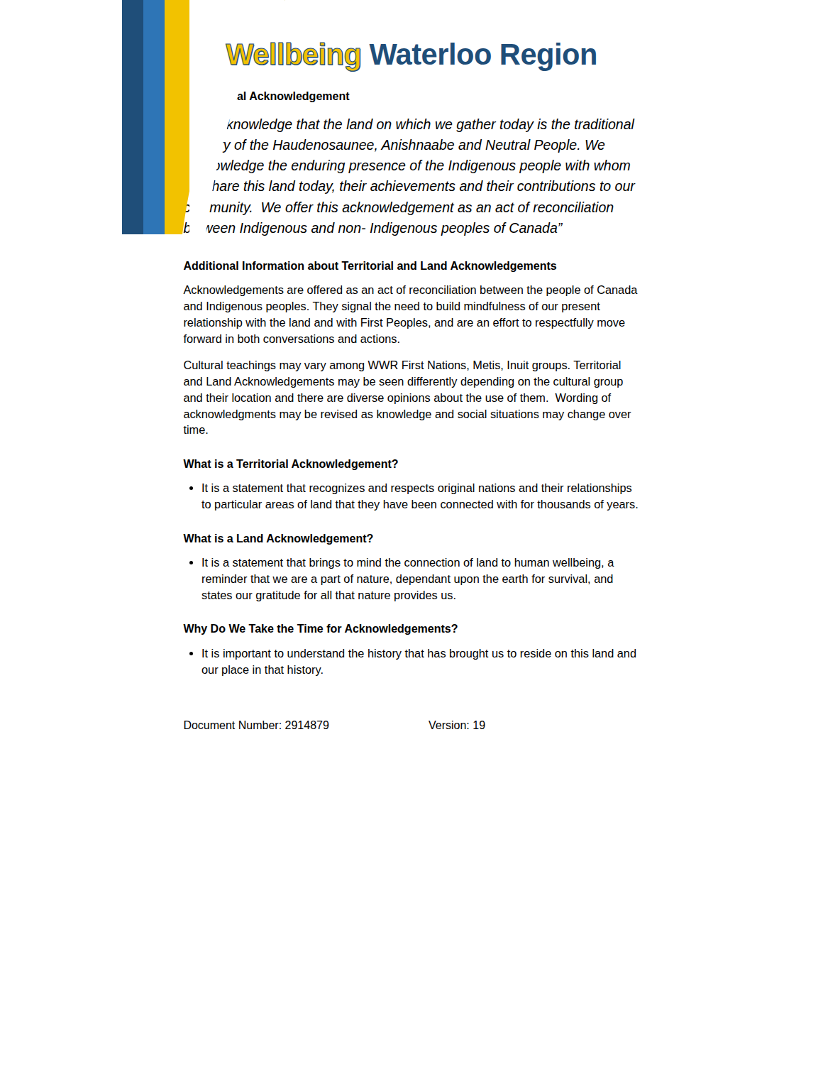Wellbeing Waterloo Region
A Territorial Acknowledgement
“We acknowledge that the land on which we gather today is the traditional territory of the Haudenosaunee, Anishnaabe and Neutral People. We acknowledge the enduring presence of the Indigenous people with whom we share this land today, their achievements and their contributions to our community. We offer this acknowledgement as an act of reconciliation between Indigenous and non- Indigenous peoples of Canada”
Additional Information about Territorial and Land Acknowledgements
Acknowledgements are offered as an act of reconciliation between the people of Canada and Indigenous peoples. They signal the need to build mindfulness of our present relationship with the land and with First Peoples, and are an effort to respectfully move forward in both conversations and actions.
Cultural teachings may vary among WWR First Nations, Metis, Inuit groups. Territorial and Land Acknowledgements may be seen differently depending on the cultural group and their location and there are diverse opinions about the use of them. Wording of acknowledgments may be revised as knowledge and social situations may change over time.
What is a Territorial Acknowledgement?
It is a statement that recognizes and respects original nations and their relationships to particular areas of land that they have been connected with for thousands of years.
What is a Land Acknowledgement?
It is a statement that brings to mind the connection of land to human wellbeing, a reminder that we are a part of nature, dependant upon the earth for survival, and states our gratitude for all that nature provides us.
Why Do We Take the Time for Acknowledgements?
It is important to understand the history that has brought us to reside on this land and our place in that history.
Document Number: 2914879 Version: 19